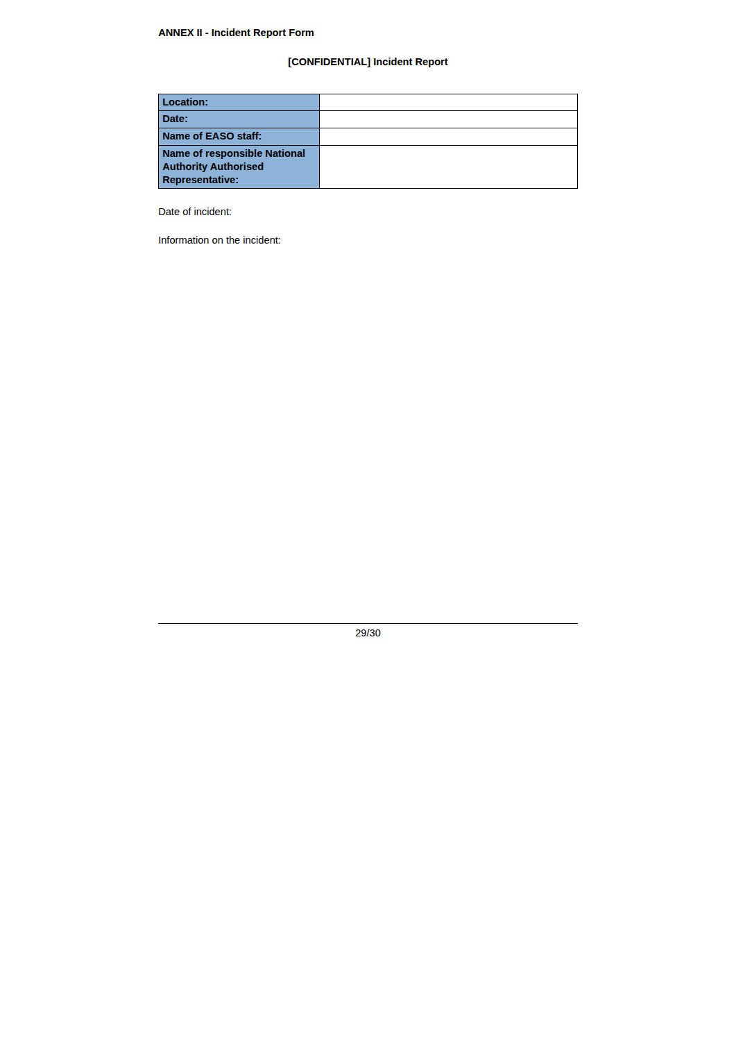ANNEX II - Incident Report Form
[CONFIDENTIAL] Incident Report
| Location: | |
| Date: | |
| Name of EASO staff: | |
| Name of responsible National Authority Authorised Representative: | |
Date of incident:
Information on the incident:
29/30